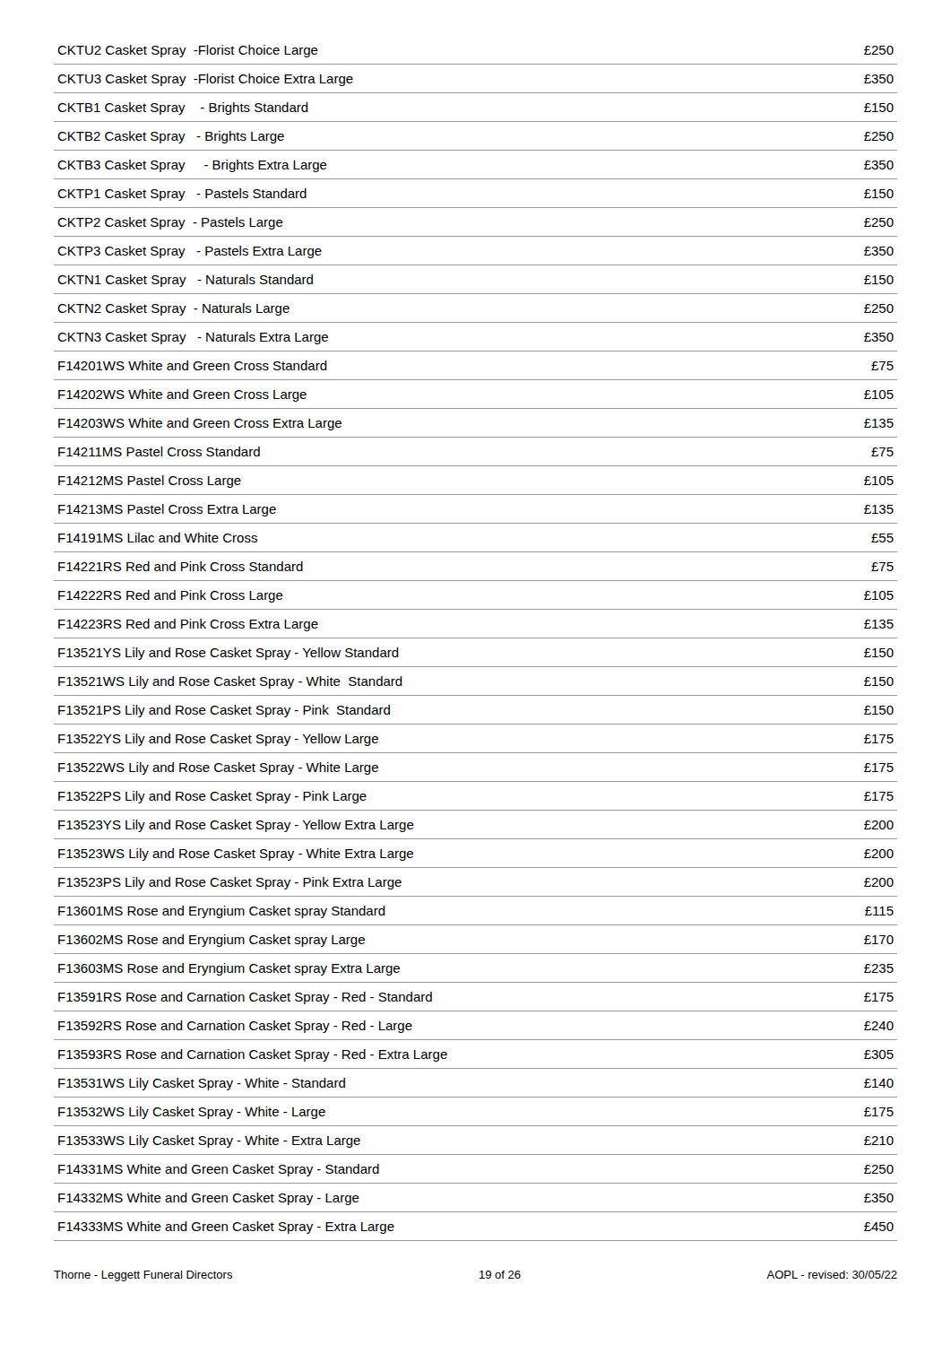| CKTU2 Casket Spray -Florist Choice Large | £250 |
| CKTU3 Casket Spray -Florist Choice Extra Large | £350 |
| CKTB1 Casket Spray - Brights Standard | £150 |
| CKTB2 Casket Spray - Brights Large | £250 |
| CKTB3 Casket Spray - Brights Extra Large | £350 |
| CKTP1 Casket Spray - Pastels Standard | £150 |
| CKTP2 Casket Spray - Pastels Large | £250 |
| CKTP3 Casket Spray - Pastels Extra Large | £350 |
| CKTN1 Casket Spray - Naturals Standard | £150 |
| CKTN2 Casket Spray - Naturals Large | £250 |
| CKTN3 Casket Spray - Naturals Extra Large | £350 |
| F14201WS White and Green Cross Standard | £75 |
| F14202WS White and Green Cross Large | £105 |
| F14203WS White and Green Cross Extra Large | £135 |
| F14211MS Pastel Cross Standard | £75 |
| F14212MS Pastel Cross Large | £105 |
| F14213MS Pastel Cross Extra Large | £135 |
| F14191MS Lilac and White Cross | £55 |
| F14221RS Red and Pink Cross Standard | £75 |
| F14222RS Red and Pink Cross Large | £105 |
| F14223RS Red and Pink Cross Extra Large | £135 |
| F13521YS Lily and Rose Casket Spray - Yellow Standard | £150 |
| F13521WS Lily and Rose Casket Spray - White Standard | £150 |
| F13521PS Lily and Rose Casket Spray - Pink Standard | £150 |
| F13522YS Lily and Rose Casket Spray - Yellow Large | £175 |
| F13522WS Lily and Rose Casket Spray - White Large | £175 |
| F13522PS Lily and Rose Casket Spray - Pink Large | £175 |
| F13523YS Lily and Rose Casket Spray - Yellow Extra Large | £200 |
| F13523WS Lily and Rose Casket Spray - White Extra Large | £200 |
| F13523PS Lily and Rose Casket Spray - Pink Extra Large | £200 |
| F13601MS Rose and Eryngium Casket spray Standard | £115 |
| F13602MS Rose and Eryngium Casket spray Large | £170 |
| F13603MS Rose and Eryngium Casket spray Extra Large | £235 |
| F13591RS Rose and Carnation Casket Spray - Red - Standard | £175 |
| F13592RS Rose and Carnation Casket Spray - Red - Large | £240 |
| F13593RS Rose and Carnation Casket Spray - Red - Extra Large | £305 |
| F13531WS Lily Casket Spray - White - Standard | £140 |
| F13532WS Lily Casket Spray - White - Large | £175 |
| F13533WS Lily Casket Spray - White - Extra Large | £210 |
| F14331MS White and Green Casket Spray - Standard | £250 |
| F14332MS White and Green Casket Spray - Large | £350 |
| F14333MS White and Green Casket Spray - Extra Large | £450 |
Thorne - Leggett Funeral Directors 19 of 26 AOPL - revised: 30/05/22